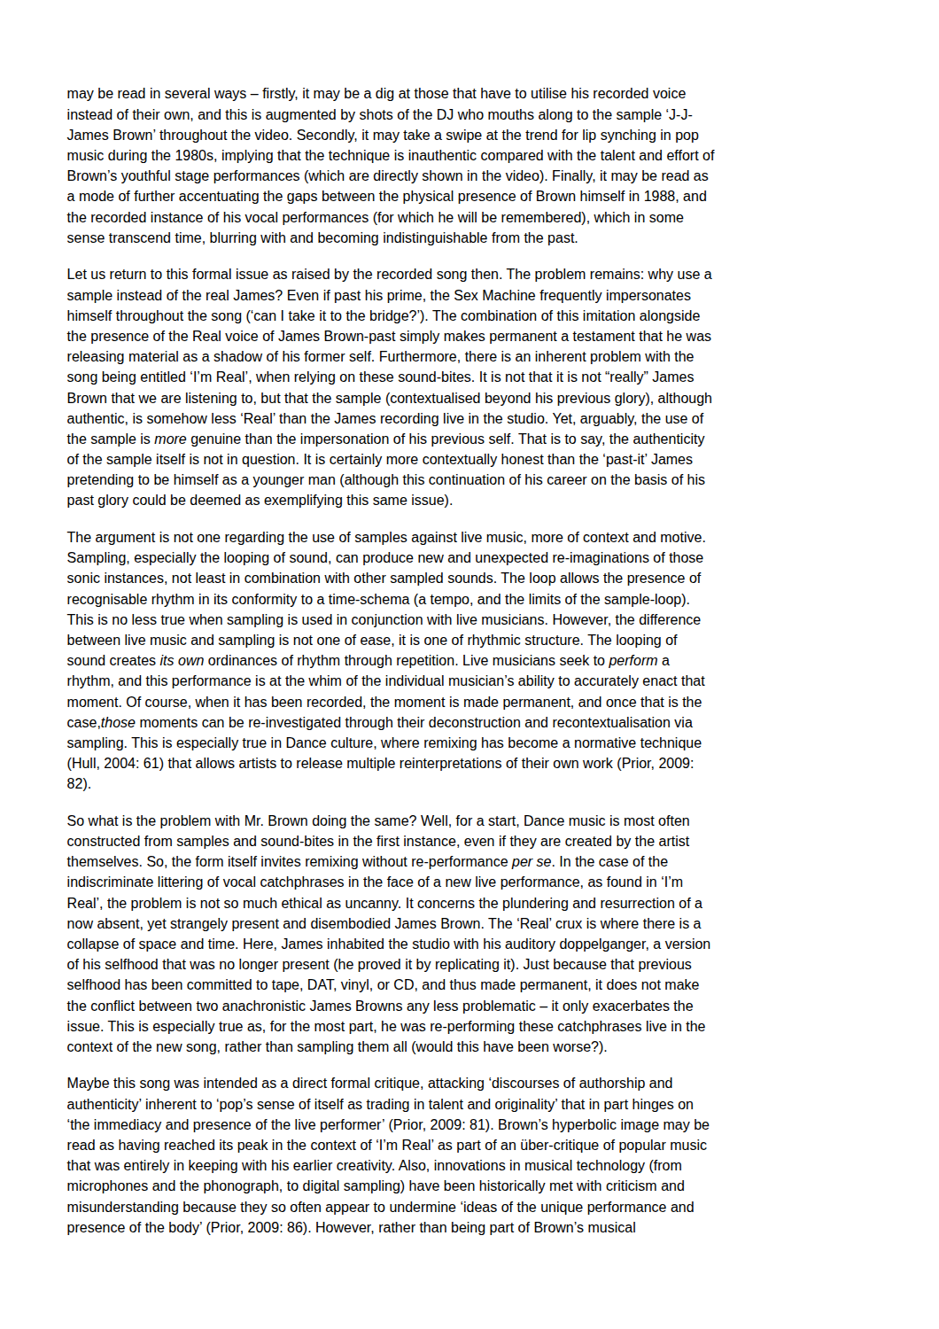may be read in several ways – firstly, it may be a dig at those that have to utilise his recorded voice instead of their own, and this is augmented by shots of the DJ who mouths along to the sample ‘J-J-James Brown’ throughout the video. Secondly, it may take a swipe at the trend for lip synching in pop music during the 1980s, implying that the technique is inauthentic compared with the talent and effort of Brown’s youthful stage performances (which are directly shown in the video). Finally, it may be read as a mode of further accentuating the gaps between the physical presence of Brown himself in 1988, and the recorded instance of his vocal performances (for which he will be remembered), which in some sense transcend time, blurring with and becoming indistinguishable from the past.
Let us return to this formal issue as raised by the recorded song then. The problem remains: why use a sample instead of the real James? Even if past his prime, the Sex Machine frequently impersonates himself throughout the song (‘can I take it to the bridge?’). The combination of this imitation alongside the presence of the Real voice of James Brown-past simply makes permanent a testament that he was releasing material as a shadow of his former self. Furthermore, there is an inherent problem with the song being entitled ‘I’m Real’, when relying on these sound-bites. It is not that it is not “really” James Brown that we are listening to, but that the sample (contextualised beyond his previous glory), although authentic, is somehow less ‘Real’ than the James recording live in the studio. Yet, arguably, the use of the sample is more genuine than the impersonation of his previous self. That is to say, the authenticity of the sample itself is not in question. It is certainly more contextually honest than the ‘past-it’ James pretending to be himself as a younger man (although this continuation of his career on the basis of his past glory could be deemed as exemplifying this same issue).
The argument is not one regarding the use of samples against live music, more of context and motive. Sampling, especially the looping of sound, can produce new and unexpected re-imaginations of those sonic instances, not least in combination with other sampled sounds. The loop allows the presence of recognisable rhythm in its conformity to a time-schema (a tempo, and the limits of the sample-loop). This is no less true when sampling is used in conjunction with live musicians. However, the difference between live music and sampling is not one of ease, it is one of rhythmic structure. The looping of sound creates its own ordinances of rhythm through repetition. Live musicians seek to perform a rhythm, and this performance is at the whim of the individual musician’s ability to accurately enact that moment. Of course, when it has been recorded, the moment is made permanent, and once that is the case,those moments can be re-investigated through their deconstruction and recontextualisation via sampling. This is especially true in Dance culture, where remixing has become a normative technique (Hull, 2004: 61) that allows artists to release multiple reinterpretations of their own work (Prior, 2009: 82).
So what is the problem with Mr. Brown doing the same? Well, for a start, Dance music is most often constructed from samples and sound-bites in the first instance, even if they are created by the artist themselves. So, the form itself invites remixing without re-performance per se. In the case of the indiscriminate littering of vocal catchphrases in the face of a new live performance, as found in ‘I’m Real’, the problem is not so much ethical as uncanny. It concerns the plundering and resurrection of a now absent, yet strangely present and disembodied James Brown. The ‘Real’ crux is where there is a collapse of space and time. Here, James inhabited the studio with his auditory doppelganger, a version of his selfhood that was no longer present (he proved it by replicating it). Just because that previous selfhood has been committed to tape, DAT, vinyl, or CD, and thus made permanent, it does not make the conflict between two anachronistic James Browns any less problematic – it only exacerbates the issue. This is especially true as, for the most part, he was re-performing these catchphrases live in the context of the new song, rather than sampling them all (would this have been worse?).
Maybe this song was intended as a direct formal critique, attacking ‘discourses of authorship and authenticity’ inherent to ‘pop’s sense of itself as trading in talent and originality’ that in part hinges on ‘the immediacy and presence of the live performer’ (Prior, 2009: 81). Brown’s hyperbolic image may be read as having reached its peak in the context of ‘I’m Real’ as part of an über-critique of popular music that was entirely in keeping with his earlier creativity. Also, innovations in musical technology (from microphones and the phonograph, to digital sampling) have been historically met with criticism and misunderstanding because they so often appear to undermine ‘ideas of the unique performance and presence of the body’ (Prior, 2009: 86). However, rather than being part of Brown’s musical